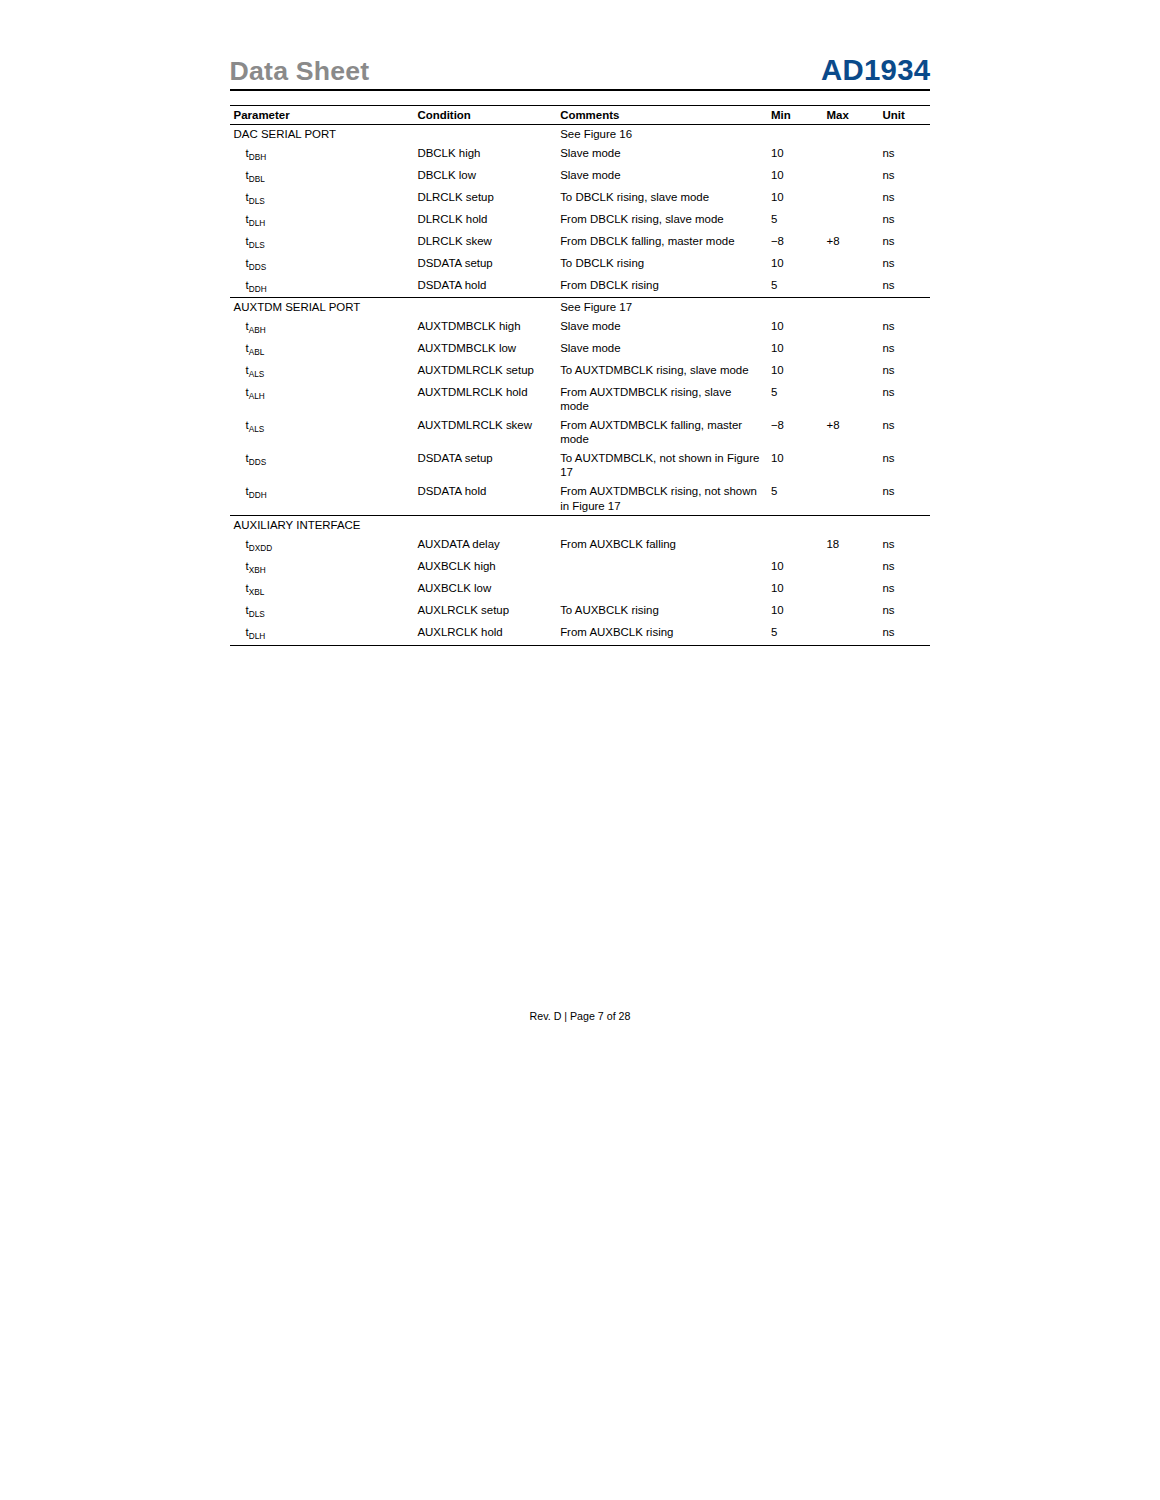Data Sheet
AD1934
| Parameter | Condition | Comments | Min | Max | Unit |
| --- | --- | --- | --- | --- | --- |
| DAC SERIAL PORT | | See Figure 16 | | | |
| t DBH | DBCLK high | Slave mode | 10 | | ns |
| t DBL | DBCLK low | Slave mode | 10 | | ns |
| t DLS | DLRCLK setup | To DBCLK rising, slave mode | 10 | | ns |
| t DLH | DLRCLK hold | From DBCLK rising, slave mode | 5 | | ns |
| t DLS | DLRCLK skew | From DBCLK falling, master mode | −8 | +8 | ns |
| t DDS | DSDATA setup | To DBCLK rising | 10 | | ns |
| t DDH | DSDATA hold | From DBCLK rising | 5 | | ns |
| AUXTDM SERIAL PORT | | See Figure 17 | | | |
| t ABH | AUXTDMBCLK high | Slave mode | 10 | | ns |
| t ABL | AUXTDMBCLK low | Slave mode | 10 | | ns |
| t ALS | AUXTDMLRCLK setup | To AUXTDMBCLK rising, slave mode | 10 | | ns |
| t ALH | AUXTDMLRCLK hold | From AUXTDMBCLK rising, slave mode | 5 | | ns |
| t ALS | AUXTDMLRCLK skew | From AUXTDMBCLK falling, master mode | −8 | +8 | ns |
| t DDS | DSDATA setup | To AUXTDMBCLK, not shown in Figure 17 | 10 | | ns |
| t DDH | DSDATA hold | From AUXTDMBCLK rising, not shown in Figure 17 | 5 | | ns |
| AUXILIARY INTERFACE | | | | | |
| t DXDD | AUXDATA delay | From AUXBCLK falling | | 18 | ns |
| t XBH | AUXBCLK high | | 10 | | ns |
| t XBL | AUXBCLK low | | 10 | | ns |
| t DLS | AUXLRCLK setup | To AUXBCLK rising | 10 | | ns |
| t DLH | AUXLRCLK hold | From AUXBCLK rising | 5 | | ns |
Rev. D | Page 7 of 28